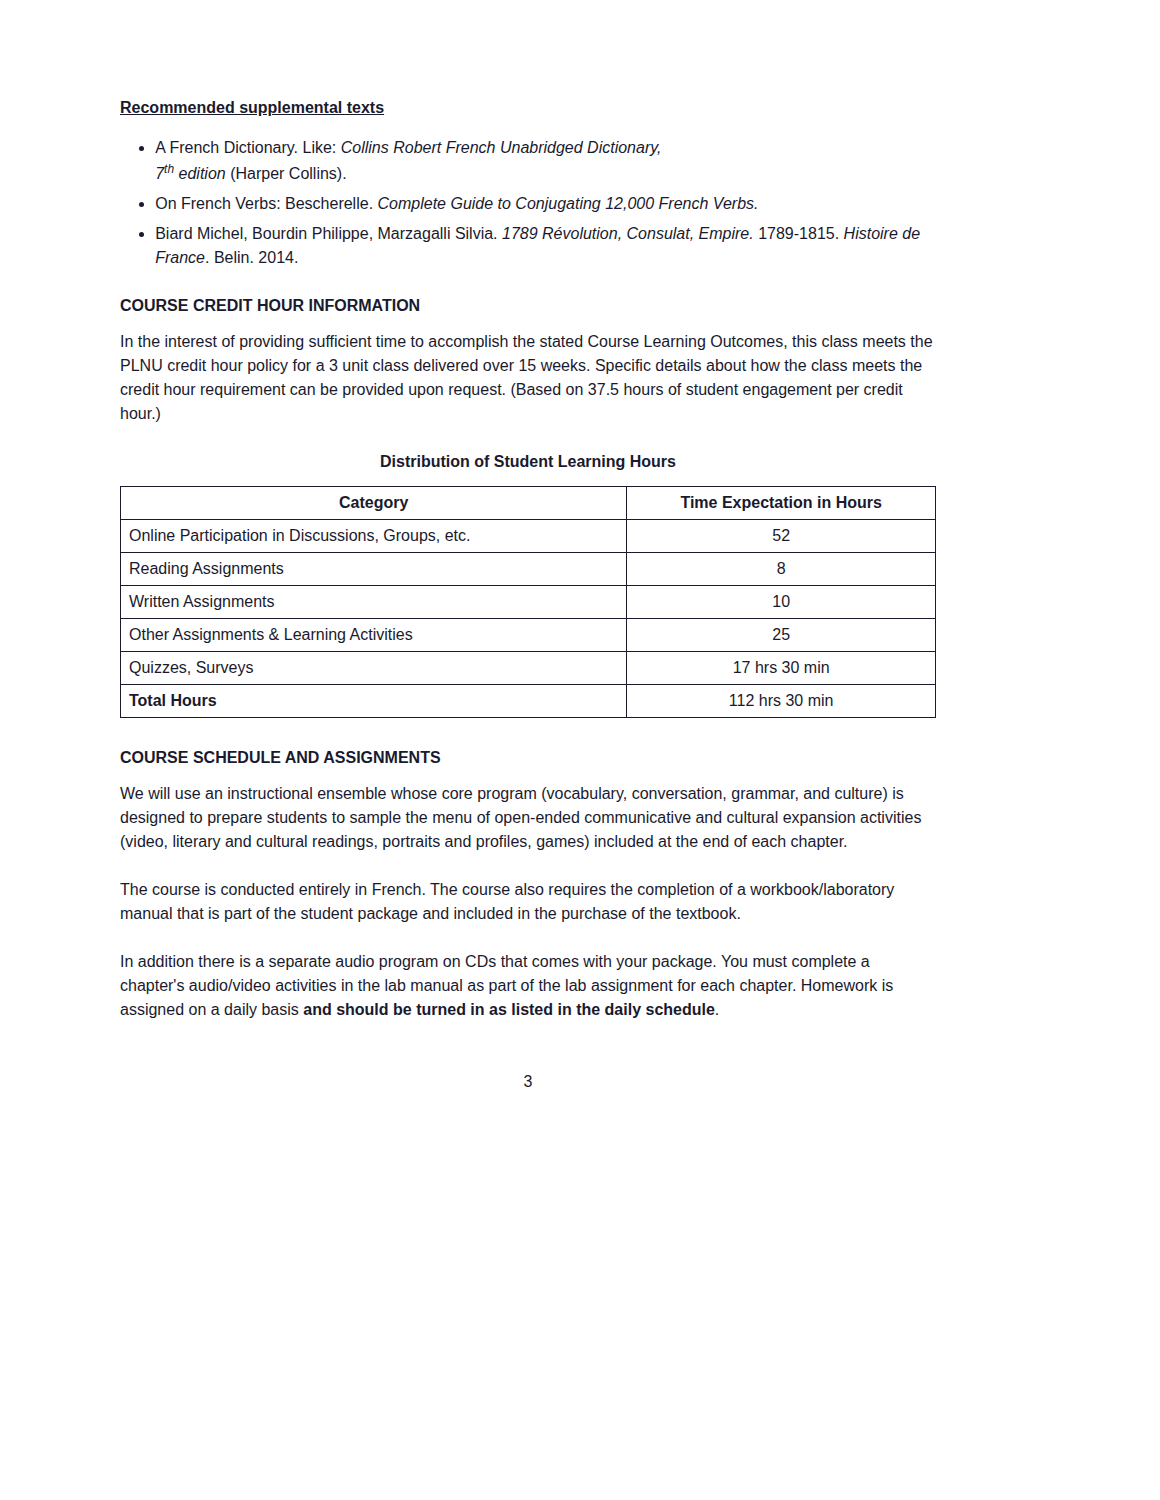Recommended supplemental texts
A French Dictionary. Like: Collins Robert French Unabridged Dictionary,
7th edition (Harper Collins).
On French Verbs: Bescherelle. Complete Guide to Conjugating 12,000 French Verbs.
Biard Michel, Bourdin Philippe, Marzagalli Silvia. 1789 Révolution, Consulat, Empire. 1789-1815. Histoire de France. Belin. 2014.
Course Credit Hour Information
In the interest of providing sufficient time to accomplish the stated Course Learning Outcomes, this class meets the PLNU credit hour policy for a 3 unit class delivered over 15 weeks. Specific details about how the class meets the credit hour requirement can be provided upon request. (Based on 37.5 hours of student engagement per credit hour.)
Distribution of Student Learning Hours
| Category | Time Expectation in Hours |
| --- | --- |
| Online Participation in Discussions, Groups, etc. | 52 |
| Reading Assignments | 8 |
| Written Assignments | 10 |
| Other Assignments & Learning Activities | 25 |
| Quizzes, Surveys | 17 hrs 30 min |
| Total Hours | 112 hrs 30 min |
Course Schedule and Assignments
We will use an instructional ensemble whose core program (vocabulary, conversation, grammar, and culture) is designed to prepare students to sample the menu of open-ended communicative and cultural expansion activities (video, literary and cultural readings, portraits and profiles, games) included at the end of each chapter.
The course is conducted entirely in French. The course also requires the completion of a workbook/laboratory manual that is part of the student package and included in the purchase of the textbook.
In addition there is a separate audio program on CDs that comes with your package. You must complete a chapter's audio/video activities in the lab manual as part of the lab assignment for each chapter. Homework is assigned on a daily basis and should be turned in as listed in the daily schedule.
3